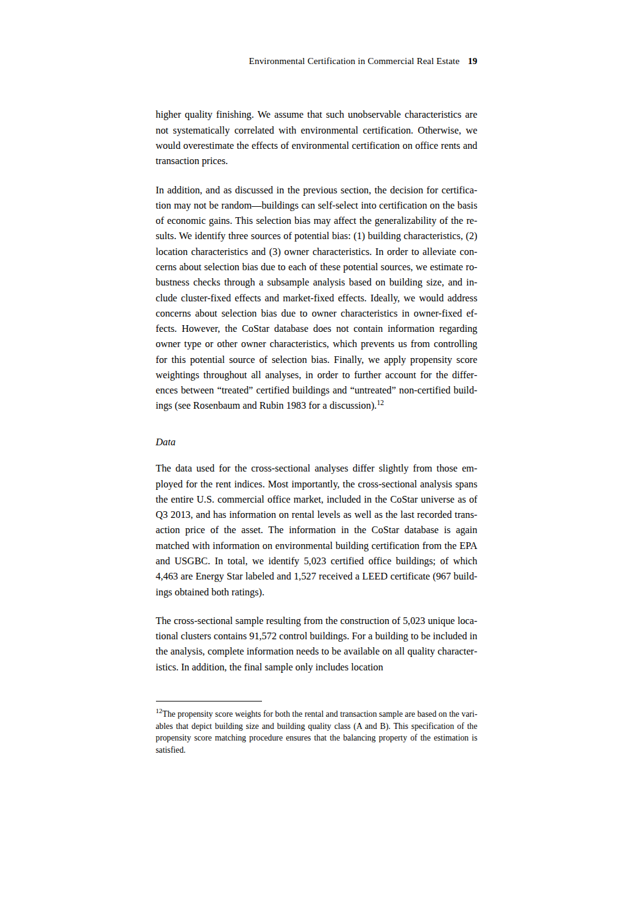Environmental Certification in Commercial Real Estate19
higher quality finishing. We assume that such unobservable characteristics are not systematically correlated with environmental certification. Otherwise, we would overestimate the effects of environmental certification on office rents and transaction prices.
In addition, and as discussed in the previous section, the decision for certification may not be random—buildings can self-select into certification on the basis of economic gains. This selection bias may affect the generalizability of the results. We identify three sources of potential bias: (1) building characteristics, (2) location characteristics and (3) owner characteristics. In order to alleviate concerns about selection bias due to each of these potential sources, we estimate robustness checks through a subsample analysis based on building size, and include cluster-fixed effects and market-fixed effects. Ideally, we would address concerns about selection bias due to owner characteristics in owner-fixed effects. However, the CoStar database does not contain information regarding owner type or other owner characteristics, which prevents us from controlling for this potential source of selection bias. Finally, we apply propensity score weightings throughout all analyses, in order to further account for the differences between “treated” certified buildings and “untreated” non-certified buildings (see Rosenbaum and Rubin 1983 for a discussion).12
Data
The data used for the cross-sectional analyses differ slightly from those employed for the rent indices. Most importantly, the cross-sectional analysis spans the entire U.S. commercial office market, included in the CoStar universe as of Q3 2013, and has information on rental levels as well as the last recorded transaction price of the asset. The information in the CoStar database is again matched with information on environmental building certification from the EPA and USGBC. In total, we identify 5,023 certified office buildings; of which 4,463 are Energy Star labeled and 1,527 received a LEED certificate (967 buildings obtained both ratings).
The cross-sectional sample resulting from the construction of 5,023 unique locational clusters contains 91,572 control buildings. For a building to be included in the analysis, complete information needs to be available on all quality characteristics. In addition, the final sample only includes location
12The propensity score weights for both the rental and transaction sample are based on the variables that depict building size and building quality class (A and B). This specification of the propensity score matching procedure ensures that the balancing property of the estimation is satisfied.